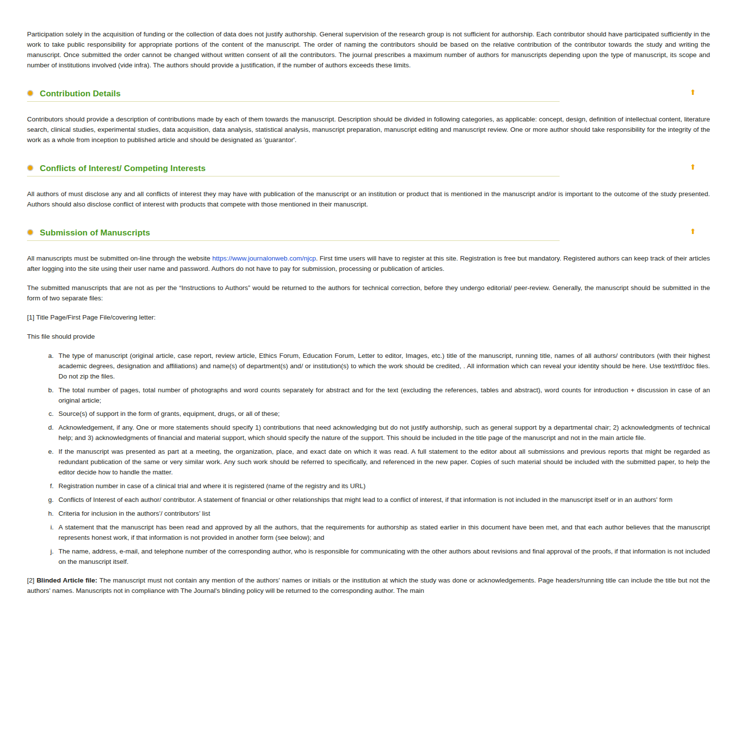Participation solely in the acquisition of funding or the collection of data does not justify authorship. General supervision of the research group is not sufficient for authorship. Each contributor should have participated sufficiently in the work to take public responsibility for appropriate portions of the content of the manuscript. The order of naming the contributors should be based on the relative contribution of the contributor towards the study and writing the manuscript. Once submitted the order cannot be changed without written consent of all the contributors. The journal prescribes a maximum number of authors for manuscripts depending upon the type of manuscript, its scope and number of institutions involved (vide infra). The authors should provide a justification, if the number of authors exceeds these limits.
Contribution Details
⬆
Contributors should provide a description of contributions made by each of them towards the manuscript. Description should be divided in following categories, as applicable: concept, design, definition of intellectual content, literature search, clinical studies, experimental studies, data acquisition, data analysis, statistical analysis, manuscript preparation, manuscript editing and manuscript review. One or more author should take responsibility for the integrity of the work as a whole from inception to published article and should be designated as 'guarantor'.
Conflicts of Interest/ Competing Interests
⬆
All authors of must disclose any and all conflicts of interest they may have with publication of the manuscript or an institution or product that is mentioned in the manuscript and/or is important to the outcome of the study presented. Authors should also disclose conflict of interest with products that compete with those mentioned in their manuscript.
Submission of Manuscripts
⬆
All manuscripts must be submitted on-line through the website https://www.journalonweb.com/njcp. First time users will have to register at this site. Registration is free but mandatory. Registered authors can keep track of their articles after logging into the site using their user name and password. Authors do not have to pay for submission, processing or publication of articles.
The submitted manuscripts that are not as per the “Instructions to Authors” would be returned to the authors for technical correction, before they undergo editorial/ peer-review. Generally, the manuscript should be submitted in the form of two separate files:
[1] Title Page/First Page File/covering letter:
This file should provide
The type of manuscript (original article, case report, review article, Ethics Forum, Education Forum, Letter to editor, Images, etc.) title of the manuscript, running title, names of all authors/ contributors (with their highest academic degrees, designation and affiliations) and name(s) of department(s) and/ or institution(s) to which the work should be credited, . All information which can reveal your identity should be here. Use text/rtf/doc files. Do not zip the files.
The total number of pages, total number of photographs and word counts separately for abstract and for the text (excluding the references, tables and abstract), word counts for introduction + discussion in case of an original article;
Source(s) of support in the form of grants, equipment, drugs, or all of these;
Acknowledgement, if any. One or more statements should specify 1) contributions that need acknowledging but do not justify authorship, such as general support by a departmental chair; 2) acknowledgments of technical help; and 3) acknowledgments of financial and material support, which should specify the nature of the support. This should be included in the title page of the manuscript and not in the main article file.
If the manuscript was presented as part at a meeting, the organization, place, and exact date on which it was read. A full statement to the editor about all submissions and previous reports that might be regarded as redundant publication of the same or very similar work. Any such work should be referred to specifically, and referenced in the new paper. Copies of such material should be included with the submitted paper, to help the editor decide how to handle the matter.
Registration number in case of a clinical trial and where it is registered (name of the registry and its URL)
Conflicts of Interest of each author/ contributor. A statement of financial or other relationships that might lead to a conflict of interest, if that information is not included in the manuscript itself or in an authors' form
Criteria for inclusion in the authors’/ contributors’ list
A statement that the manuscript has been read and approved by all the authors, that the requirements for authorship as stated earlier in this document have been met, and that each author believes that the manuscript represents honest work, if that information is not provided in another form (see below); and
The name, address, e-mail, and telephone number of the corresponding author, who is responsible for communicating with the other authors about revisions and final approval of the proofs, if that information is not included on the manuscript itself.
[2] Blinded Article file: The manuscript must not contain any mention of the authors' names or initials or the institution at which the study was done or acknowledgements. Page headers/running title can include the title but not the authors' names. Manuscripts not in compliance with The Journal's blinding policy will be returned to the corresponding author. The main